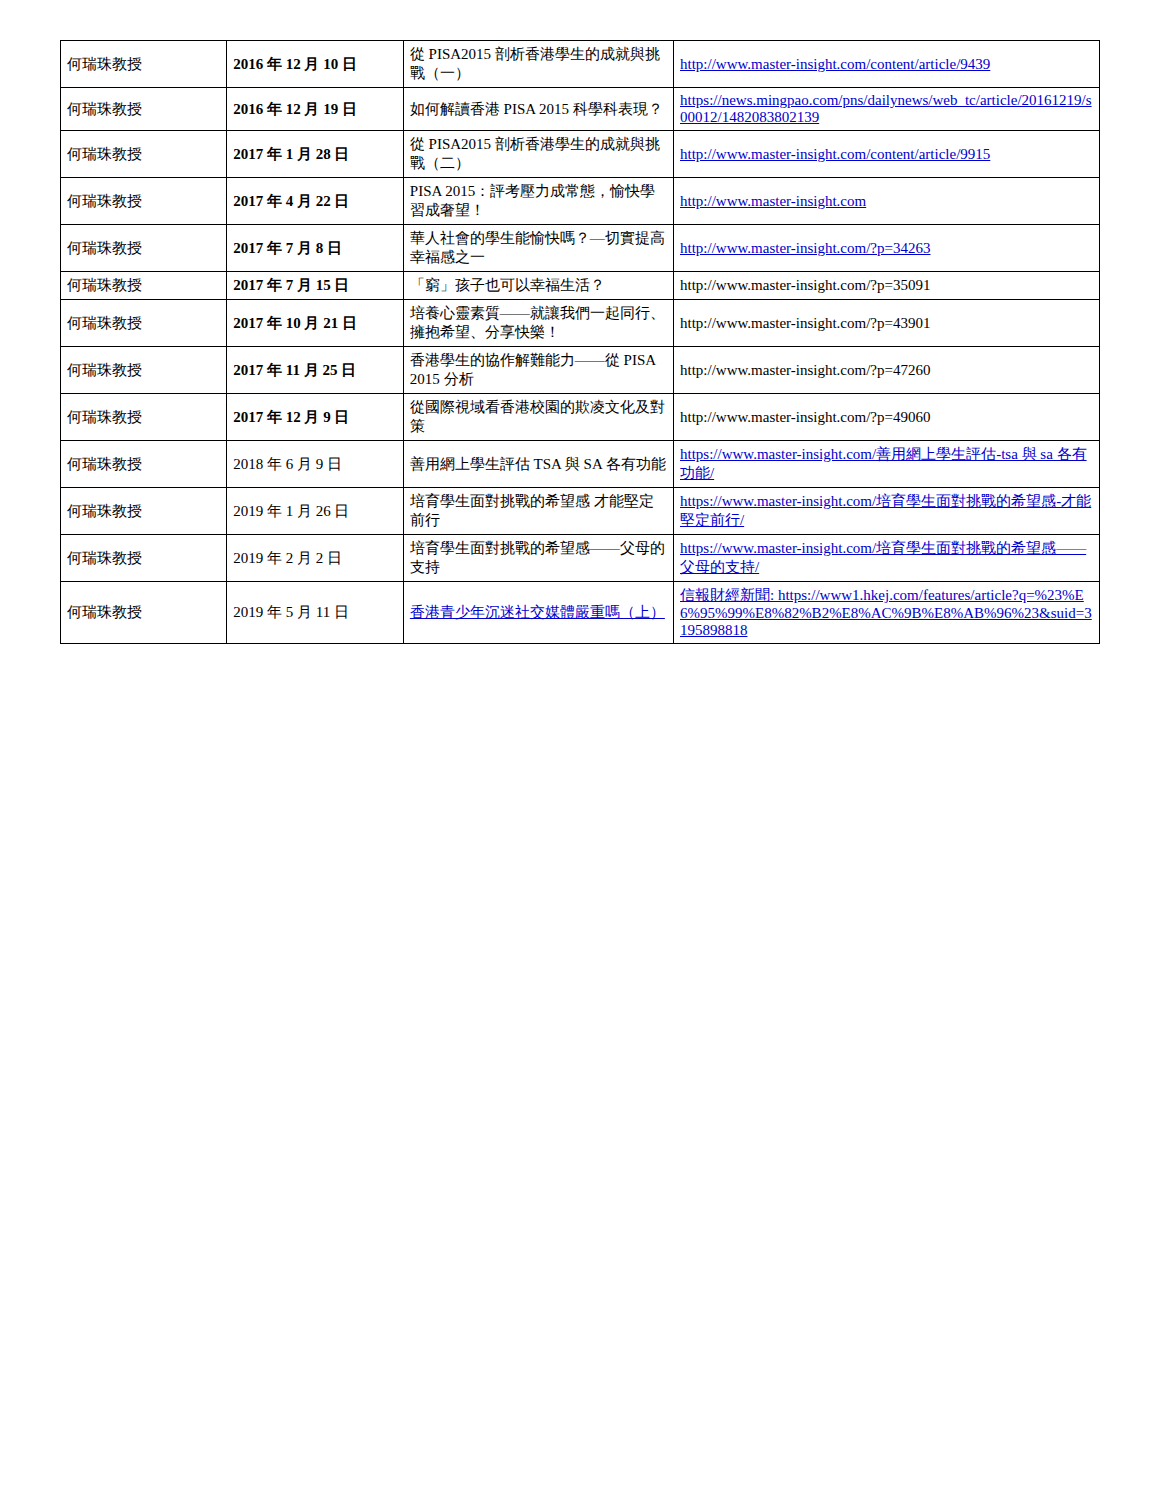| 何瑞珠教授 | 2016 年 12 月 10 日 | 從 PISA2015 剖析香港學生的成就與挑戰（一） | http://www.master-insight.com/content/article/9439 |
| 何瑞珠教授 | 2016 年 12 月 19 日 | 如何解讀香港 PISA 2015 科學科表現？ | https://news.mingpao.com/pns/dailynews/web_tc/article/20161219/s00012/1482083802139 |
| 何瑞珠教授 | 2017 年 1 月 28 日 | 從 PISA2015 剖析香港學生的成就與挑戰（二） | http://www.master-insight.com/content/article/9915 |
| 何瑞珠教授 | 2017 年 4 月 22 日 | PISA 2015：評考壓力成常態，愉快學習成奢望！ | http://www.master-insight.com |
| 何瑞珠教授 | 2017 年 7 月 8 日 | 華人社會的學生能愉快嗎？—切實提高幸福感之一 | http://www.master-insight.com/?p=34263 |
| 何瑞珠教授 | 2017 年 7 月 15 日 | 「窮」孩子也可以幸福生活？ | http://www.master-insight.com/?p=35091 |
| 何瑞珠教授 | 2017 年 10 月 21 日 | 培養心靈素質——就讓我們一起同行、擁抱希望、分享快樂！ | http://www.master-insight.com/?p=43901 |
| 何瑞珠教授 | 2017 年 11 月 25 日 | 香港學生的協作解難能力——從 PISA 2015 分析 | http://www.master-insight.com/?p=47260 |
| 何瑞珠教授 | 2017 年 12 月 9 日 | 從國際視域看香港校園的欺凌文化及對策 | http://www.master-insight.com/?p=49060 |
| 何瑞珠教授 | 2018 年 6 月 9 日 | 善用網上學生評估 TSA 與 SA 各有功能 | https://www.master-insight.com/善用網上學生評估-tsa 與 sa 各有功能/ |
| 何瑞珠教授 | 2019 年 1 月 26 日 | 培育學生面對挑戰的希望感 才能堅定前行 | https://www.master-insight.com/培育學生面對挑戰的希望感-才能堅定前行/ |
| 何瑞珠教授 | 2019 年 2 月 2 日 | 培育學生面對挑戰的希望感——父母的支持 | https://www.master-insight.com/培育學生面對挑戰的希望感——父母的支持/ |
| 何瑞珠教授 | 2019 年 5 月 11 日 | 香港青少年沉迷社交媒體嚴重嗎（上） | 信報財經新聞: https://www1.hkej.com/features/article?q=%23%E6%95%99%E8%82%B2%E8%AC%9B%E8%AB%96%23&suid=3195898818 |